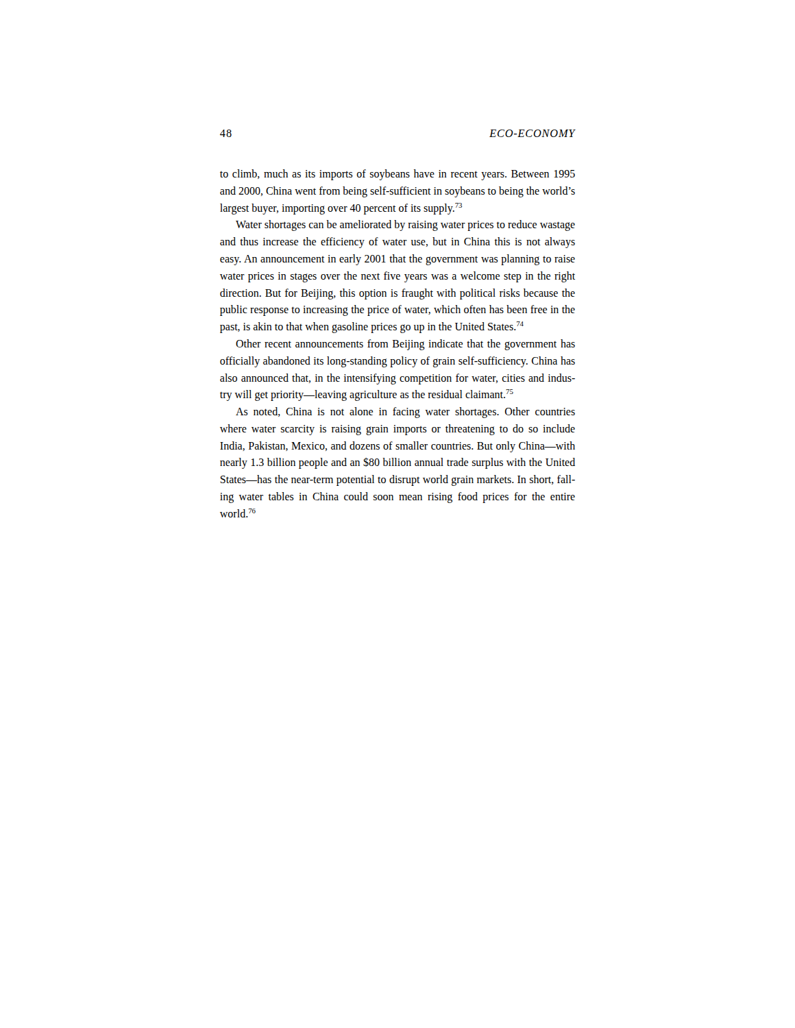48 ECO-ECONOMY
to climb, much as its imports of soybeans have in recent years. Between 1995 and 2000, China went from being self-sufficient in soybeans to being the world’s largest buyer, importing over 40 percent of its supply.73
Water shortages can be ameliorated by raising water prices to reduce wastage and thus increase the efficiency of water use, but in China this is not always easy. An announcement in early 2001 that the government was planning to raise water prices in stages over the next five years was a welcome step in the right direction. But for Beijing, this option is fraught with political risks because the public response to increasing the price of water, which often has been free in the past, is akin to that when gasoline prices go up in the United States.74
Other recent announcements from Beijing indicate that the government has officially abandoned its long-standing policy of grain self-sufficiency. China has also announced that, in the intensifying competition for water, cities and industry will get priority—leaving agriculture as the residual claimant.75
As noted, China is not alone in facing water shortages. Other countries where water scarcity is raising grain imports or threatening to do so include India, Pakistan, Mexico, and dozens of smaller countries. But only China—with nearly 1.3 billion people and an $80 billion annual trade surplus with the United States—has the near-term potential to disrupt world grain markets. In short, falling water tables in China could soon mean rising food prices for the entire world.76